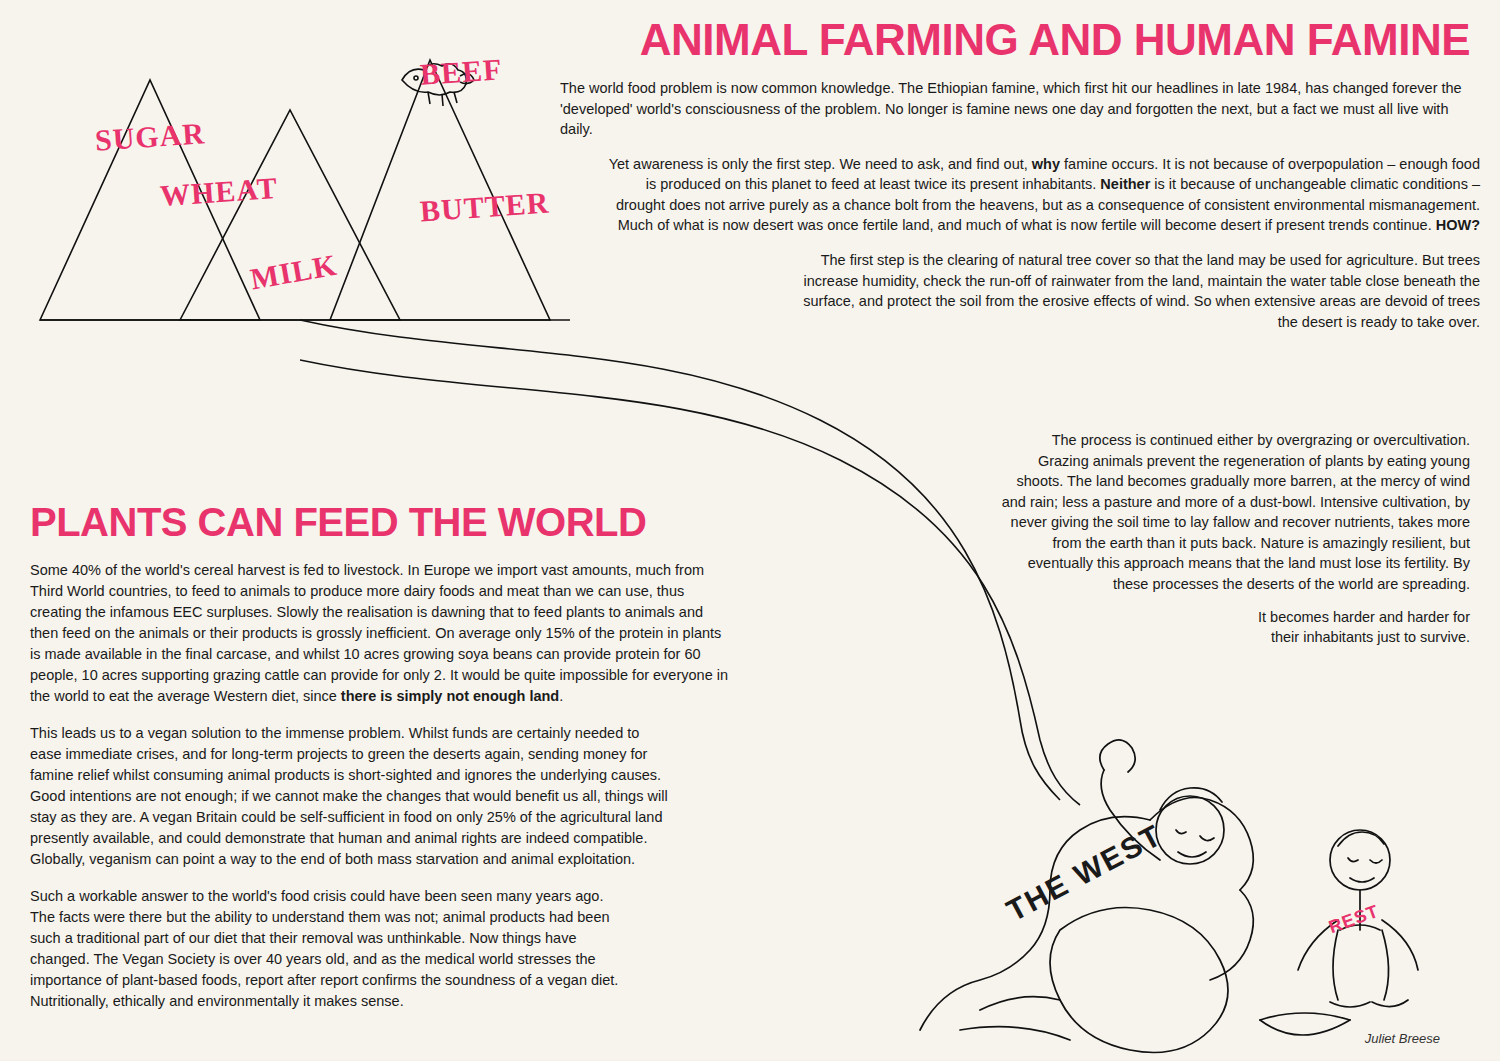SUGAR WHEAT MILK BEEF BUTTER
ANIMAL FARMING AND HUMAN FAMINE
The world food problem is now common knowledge. The Ethiopian famine, which first hit our headlines in late 1984, has changed forever the 'developed' world's consciousness of the problem. No longer is famine news one day and forgotten the next, but a fact we must all live with daily.
Yet awareness is only the first step. We need to ask, and find out, why famine occurs. It is not because of overpopulation – enough food is produced on this planet to feed at least twice its present inhabitants. Neither is it because of unchangeable climatic conditions – drought does not arrive purely as a chance bolt from the heavens, but as a consequence of consistent environmental mismanagement. Much of what is now desert was once fertile land, and much of what is now fertile will become desert if present trends continue. HOW?
The first step is the clearing of natural tree cover so that the land may be used for agriculture. But trees increase humidity, check the run-off of rainwater from the land, maintain the water table close beneath the surface, and protect the soil from the erosive effects of wind. So when extensive areas are devoid of trees the desert is ready to take over.
The process is continued either by overgrazing or overcultivation. Grazing animals prevent the regeneration of plants by eating young shoots. The land becomes gradually more barren, at the mercy of wind and rain; less a pasture and more of a dust-bowl. Intensive cultivation, by never giving the soil time to lay fallow and recover nutrients, takes more from the earth than it puts back. Nature is amazingly resilient, but eventually this approach means that the land must lose its fertility. By these processes the deserts of the world are spreading.
It becomes harder and harder for their inhabitants just to survive.
PLANTS CAN FEED THE WORLD
Some 40% of the world's cereal harvest is fed to livestock. In Europe we import vast amounts, much from Third World countries, to feed to animals to produce more dairy foods and meat than we can use, thus creating the infamous EEC surpluses. Slowly the realisation is dawning that to feed plants to animals and then feed on the animals or their products is grossly inefficient. On average only 15% of the protein in plants is made available in the final carcase, and whilst 10 acres growing soya beans can provide protein for 60 people, 10 acres supporting grazing cattle can provide for only 2. It would be quite impossible for everyone in the world to eat the average Western diet, since there is simply not enough land.
This leads us to a vegan solution to the immense problem. Whilst funds are certainly needed to ease immediate crises, and for long-term projects to green the deserts again, sending money for famine relief whilst consuming animal products is short-sighted and ignores the underlying causes. Good intentions are not enough; if we cannot make the changes that would benefit us all, things will stay as they are. A vegan Britain could be self-sufficient in food on only 25% of the agricultural land presently available, and could demonstrate that human and animal rights are indeed compatible. Globally, veganism can point a way to the end of both mass starvation and animal exploitation.
Such a workable answer to the world's food crisis could have been seen many years ago. The facts were there but the ability to understand them was not; animal products had been such a traditional part of our diet that their removal was unthinkable. Now things have changed. The Vegan Society is over 40 years old, and as the medical world stresses the importance of plant-based foods, report after report confirms the soundness of a vegan diet. Nutritionally, ethically and environmentally it makes sense.
THE WEST REST Juliet Breese